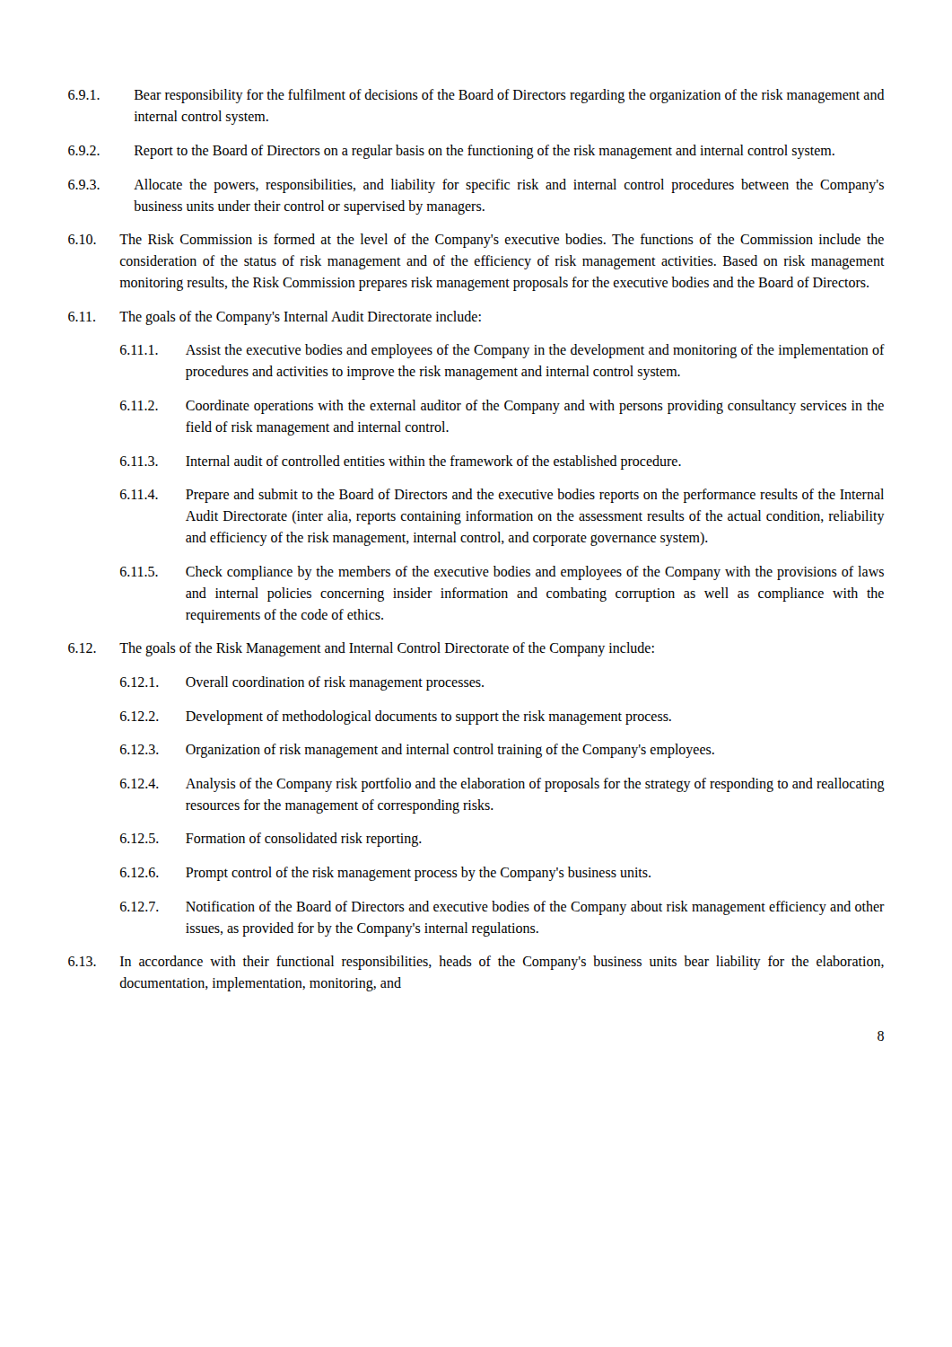6.9.1. Bear responsibility for the fulfilment of decisions of the Board of Directors regarding the organization of the risk management and internal control system.
6.9.2. Report to the Board of Directors on a regular basis on the functioning of the risk management and internal control system.
6.9.3. Allocate the powers, responsibilities, and liability for specific risk and internal control procedures between the Company's business units under their control or supervised by managers.
6.10. The Risk Commission is formed at the level of the Company's executive bodies. The functions of the Commission include the consideration of the status of risk management and of the efficiency of risk management activities. Based on risk management monitoring results, the Risk Commission prepares risk management proposals for the executive bodies and the Board of Directors.
6.11. The goals of the Company's Internal Audit Directorate include:
6.11.1. Assist the executive bodies and employees of the Company in the development and monitoring of the implementation of procedures and activities to improve the risk management and internal control system.
6.11.2. Coordinate operations with the external auditor of the Company and with persons providing consultancy services in the field of risk management and internal control.
6.11.3. Internal audit of controlled entities within the framework of the established procedure.
6.11.4. Prepare and submit to the Board of Directors and the executive bodies reports on the performance results of the Internal Audit Directorate (inter alia, reports containing information on the assessment results of the actual condition, reliability and efficiency of the risk management, internal control, and corporate governance system).
6.11.5. Check compliance by the members of the executive bodies and employees of the Company with the provisions of laws and internal policies concerning insider information and combating corruption as well as compliance with the requirements of the code of ethics.
6.12. The goals of the Risk Management and Internal Control Directorate of the Company include:
6.12.1. Overall coordination of risk management processes.
6.12.2. Development of methodological documents to support the risk management process.
6.12.3. Organization of risk management and internal control training of the Company's employees.
6.12.4. Analysis of the Company risk portfolio and the elaboration of proposals for the strategy of responding to and reallocating resources for the management of corresponding risks.
6.12.5. Formation of consolidated risk reporting.
6.12.6. Prompt control of the risk management process by the Company's business units.
6.12.7. Notification of the Board of Directors and executive bodies of the Company about risk management efficiency and other issues, as provided for by the Company's internal regulations.
6.13. In accordance with their functional responsibilities, heads of the Company's business units bear liability for the elaboration, documentation, implementation, monitoring, and
8